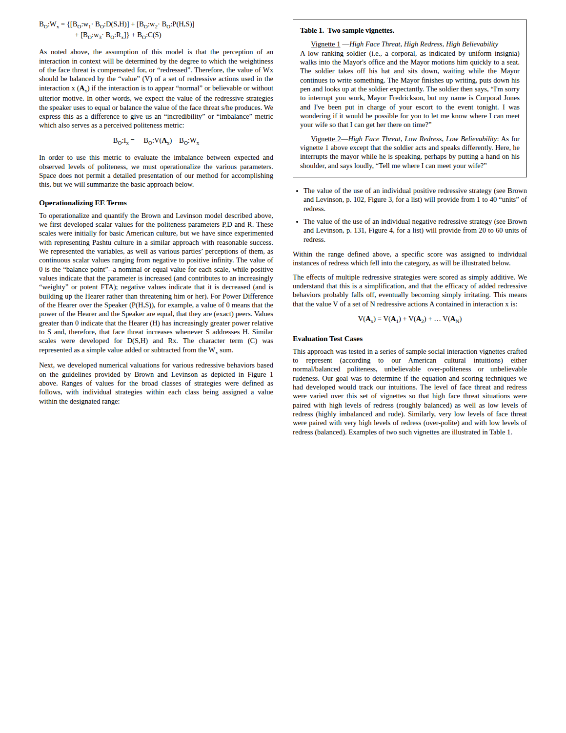BO:Wx = {[BO:w1· BO:D(S,H)] + [BO:w2· BO:P(H,S)]
+ [BO:w3· BO:Rx]} + BO:C(S)
As noted above, the assumption of this model is that the perception of an interaction in context will be determined by the degree to which the weightiness of the face threat is compensated for, or “redressed”. Therefore, the value of Wx should be balanced by the “value” (V) of a set of redressive actions used in the interaction x (Ax) if the interaction is to appear “normal” or believable or without ulterior motive. In other words, we expect the value of the redressive strategies the speaker uses to equal or balance the value of the face threat s/he produces. We express this as a difference to give us an “incredibility” or “imbalance” metric which also serves as a perceived politeness metric:
BO:Ix = BO:V(Ax) – BO:Wx
In order to use this metric to evaluate the imbalance between expected and observed levels of politeness, we must operationalize the various parameters. Space does not permit a detailed presentation of our method for accomplishing this, but we will summarize the basic approach below.
Operationalizing EE Terms
To operationalize and quantify the Brown and Levinson model described above, we first developed scalar values for the politeness parameters P,D and R. These scales were initially for basic American culture, but we have since experimented with representing Pashtu culture in a similar approach with reasonable success. We represented the variables, as well as various parties’ perceptions of them, as continuous scalar values ranging from negative to positive infinity. The value of 0 is the “balance point”--a nominal or equal value for each scale, while positive values indicate that the parameter is increased (and contributes to an increasingly “weighty” or potent FTA); negative values indicate that it is decreased (and is building up the Hearer rather than threatening him or her). For Power Difference of the Hearer over the Speaker (P(H,S)), for example, a value of 0 means that the power of the Hearer and the Speaker are equal, that they are (exact) peers. Values greater than 0 indicate that the Hearer (H) has increasingly greater power relative to S and, therefore, that face threat increases whenever S addresses H. Similar scales were developed for D(S,H) and Rx. The character term (C) was represented as a simple value added or subtracted from the Wx sum.
Next, we developed numerical valuations for various redressive behaviors based on the guidelines provided by Brown and Levinson as depicted in Figure 1 above. Ranges of values for the broad classes of strategies were defined as follows, with individual strategies within each class being assigned a value within the designated range:
Table 1. Two sample vignettes.
Vignette 1 —High Face Threat, High Redress, High Believability
A low ranking soldier (i.e., a corporal, as indicated by uniform insignia) walks into the Mayor's office and the Mayor motions him quickly to a seat. The soldier takes off his hat and sits down, waiting while the Mayor continues to write something. The Mayor finishes up writing, puts down his pen and looks up at the soldier expectantly. The soldier then says, “I'm sorry to interrupt you work, Mayor Fredrickson, but my name is Corporal Jones and I've been put in charge of your escort to the event tonight. I was wondering if it would be possible for you to let me know where I can meet your wife so that I can get her there on time?”
Vignette 2—High Face Threat, Low Redress, Low Believability: As for vignette 1 above except that the soldier acts and speaks differently. Here, he interrupts the mayor while he is speaking, perhaps by putting a hand on his shoulder, and says loudly, “Tell me where I can meet your wife?”
The value of the use of an individual positive redressive strategy (see Brown and Levinson, p. 102, Figure 3, for a list) will provide from 1 to 40 “units” of redress.
The value of the use of an individual negative redressive strategy (see Brown and Levinson, p. 131, Figure 4, for a list) will provide from 20 to 60 units of redress.
Within the range defined above, a specific score was assigned to individual instances of redress which fell into the category, as will be illustrated below.
The effects of multiple redressive strategies were scored as simply additive. We understand that this is a simplification, and that the efficacy of added redressive behaviors probably falls off, eventually becoming simply irritating. This means that the value V of a set of N redressive actions A contained in interaction x is:
V(Ax) = V(A1) + V(A2) + … V(AN)
Evaluation Test Cases
This approach was tested in a series of sample social interaction vignettes crafted to represent (according to our American cultural intuitions) either normal/balanced politeness, unbelievable over-politeness or unbelievable rudeness. Our goal was to determine if the equation and scoring techniques we had developed would track our intuitions. The level of face threat and redress were varied over this set of vignettes so that high face threat situations were paired with high levels of redress (roughly balanced) as well as low levels of redress (highly imbalanced and rude). Similarly, very low levels of face threat were paired with very high levels of redress (over-polite) and with low levels of redress (balanced). Examples of two such vignettes are illustrated in Table 1.